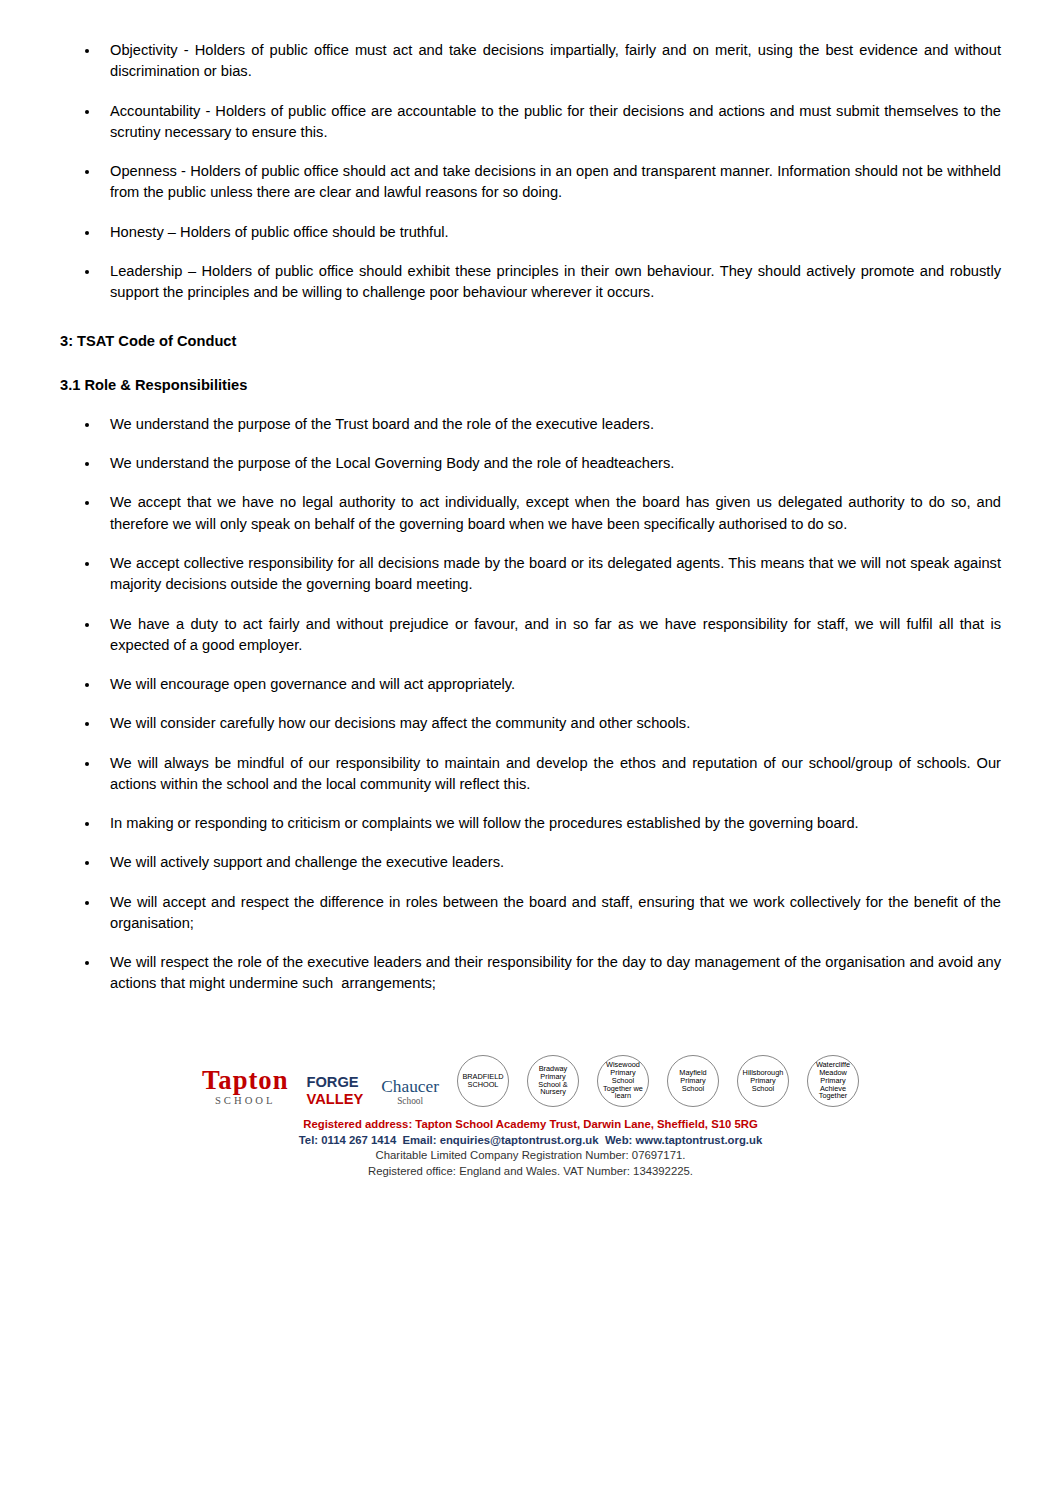Objectivity - Holders of public office must act and take decisions impartially, fairly and on merit, using the best evidence and without discrimination or bias.
Accountability - Holders of public office are accountable to the public for their decisions and actions and must submit themselves to the scrutiny necessary to ensure this.
Openness - Holders of public office should act and take decisions in an open and transparent manner. Information should not be withheld from the public unless there are clear and lawful reasons for so doing.
Honesty – Holders of public office should be truthful.
Leadership – Holders of public office should exhibit these principles in their own behaviour. They should actively promote and robustly support the principles and be willing to challenge poor behaviour wherever it occurs.
3: TSAT Code of Conduct
3.1 Role & Responsibilities
We understand the purpose of the Trust board and the role of the executive leaders.
We understand the purpose of the Local Governing Body and the role of headteachers.
We accept that we have no legal authority to act individually, except when the board has given us delegated authority to do so, and therefore we will only speak on behalf of the governing board when we have been specifically authorised to do so.
We accept collective responsibility for all decisions made by the board or its delegated agents. This means that we will not speak against majority decisions outside the governing board meeting.
We have a duty to act fairly and without prejudice or favour, and in so far as we have responsibility for staff, we will fulfil all that is expected of a good employer.
We will encourage open governance and will act appropriately.
We will consider carefully how our decisions may affect the community and other schools.
We will always be mindful of our responsibility to maintain and develop the ethos and reputation of our school/group of schools. Our actions within the school and the local community will reflect this.
In making or responding to criticism or complaints we will follow the procedures established by the governing board.
We will actively support and challenge the executive leaders.
We will accept and respect the difference in roles between the board and staff, ensuring that we work collectively for the benefit of the organisation;
We will respect the role of the executive leaders and their responsibility for the day to day management of the organisation and avoid any actions that might undermine such arrangements;
TaptonSCHOOL
FORGE
VALLEY
ChaucerSchool
BRADFIELD SCHOOL
Bradway Primary School & Nursery
Wisewood Primary School Together we learn
Mayfield Primary School
Hillsborough Primary School
Watercliffe Meadow Primary Achieve Together
Registered address: Tapton School Academy Trust, Darwin Lane, Sheffield, S10 5RG
Tel: 0114 267 1414 Email: enquiries@taptontrust.org.uk Web: www.taptontrust.org.uk
Charitable Limited Company Registration Number: 07697171.
Registered office: England and Wales. VAT Number: 134392225.